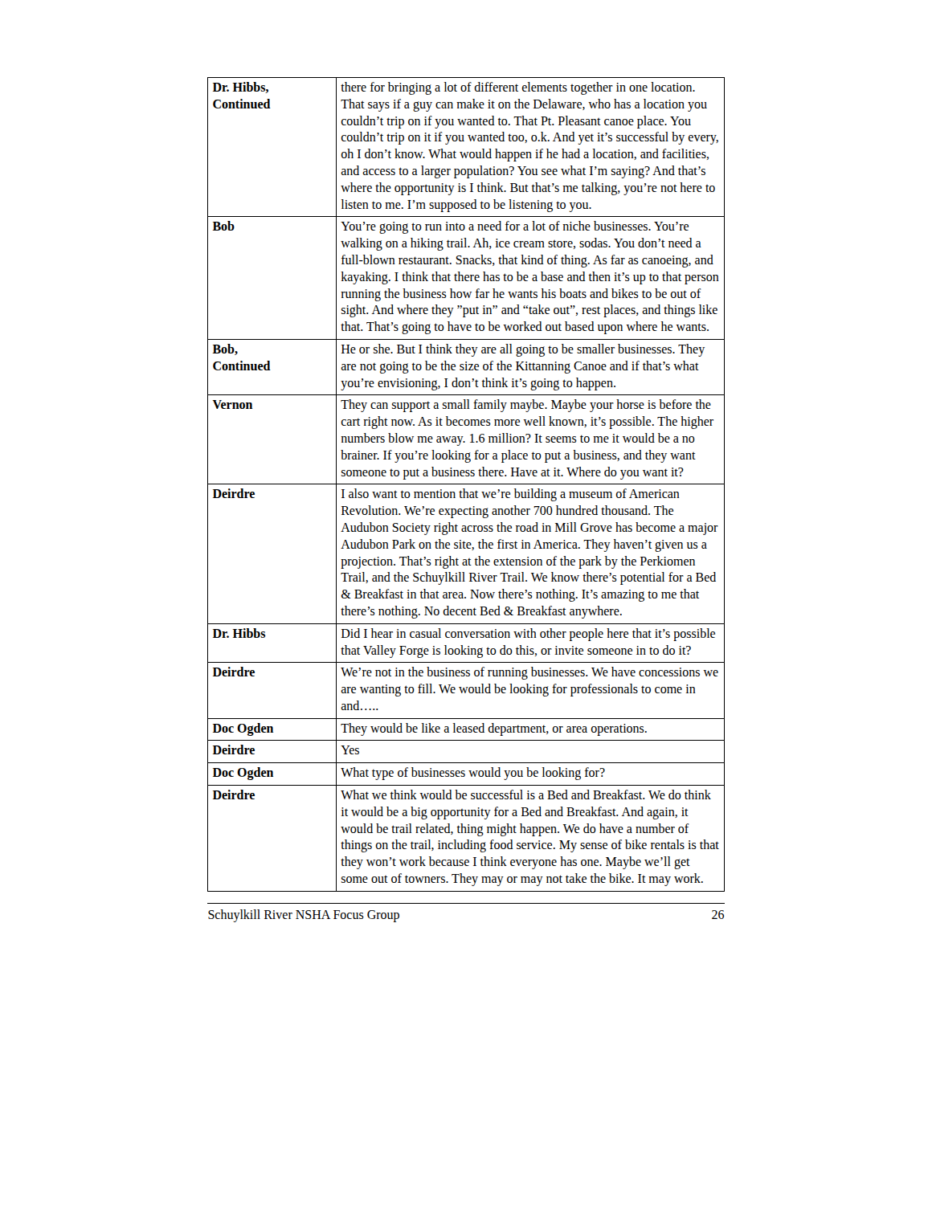| Dr. Hibbs, Continued | there for bringing a lot of different elements together in one location. That says if a guy can make it on the Delaware, who has a location you couldn’t trip on if you wanted to. That Pt. Pleasant canoe place. You couldn’t trip on it if you wanted too, o.k. And yet it’s successful by every, oh I don’t know. What would happen if he had a location, and facilities, and access to a larger population? You see what I’m saying? And that’s where the opportunity is I think. But that’s me talking, you’re not here to listen to me. I’m supposed to be listening to you. |
| Bob | You’re going to run into a need for a lot of niche businesses. You’re walking on a hiking trail. Ah, ice cream store, sodas. You don’t need a full-blown restaurant. Snacks, that kind of thing. As far as canoeing, and kayaking. I think that there has to be a base and then it’s up to that person running the business how far he wants his boats and bikes to be out of sight. And where they ”put in” and “take out”, rest places, and things like that. That’s going to have to be worked out based upon where he wants. |
| Bob, Continued | He or she. But I think they are all going to be smaller businesses. They are not going to be the size of the Kittanning Canoe and if that’s what you’re envisioning, I don’t think it’s going to happen. |
| Vernon | They can support a small family maybe. Maybe your horse is before the cart right now. As it becomes more well known, it’s possible. The higher numbers blow me away. 1.6 million? It seems to me it would be a no brainer. If you’re looking for a place to put a business, and they want someone to put a business there. Have at it. Where do you want it? |
| Deirdre | I also want to mention that we’re building a museum of American Revolution. We’re expecting another 700 hundred thousand. The Audubon Society right across the road in Mill Grove has become a major Audubon Park on the site, the first in America. They haven’t given us a projection. That’s right at the extension of the park by the Perkiomen Trail, and the Schuylkill River Trail. We know there’s potential for a Bed & Breakfast in that area. Now there’s nothing. It’s amazing to me that there’s nothing. No decent Bed & Breakfast anywhere. |
| Dr. Hibbs | Did I hear in casual conversation with other people here that it’s possible that Valley Forge is looking to do this, or invite someone in to do it? |
| Deirdre | We’re not in the business of running businesses. We have concessions we are wanting to fill. We would be looking for professionals to come in and….. |
| Doc Ogden | They would be like a leased department, or area operations. |
| Deirdre | Yes |
| Doc Ogden | What type of businesses would you be looking for? |
| Deirdre | What we think would be successful is a Bed and Breakfast. We do think it would be a big opportunity for a Bed and Breakfast. And again, it would be trail related, thing might happen. We do have a number of things on the trail, including food service. My sense of bike rentals is that they won’t work because I think everyone has one. Maybe we’ll get some out of towners. They may or may not take the bike. It may work. |
Schuylkill River NSHA Focus Group 26